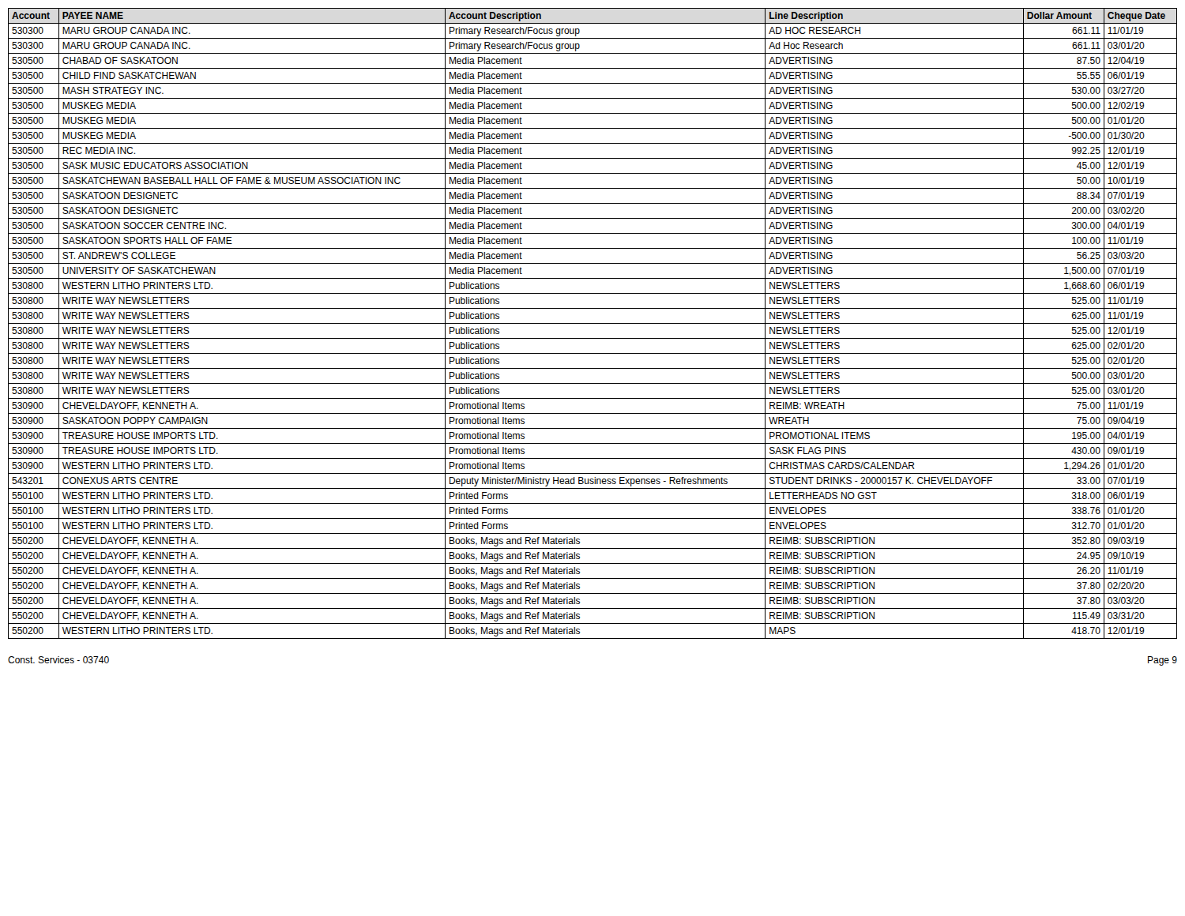| Account | PAYEE NAME | Account Description | Line Description | Dollar Amount | Cheque Date |
| --- | --- | --- | --- | --- | --- |
| 530300 | MARU GROUP CANADA INC. | Primary Research/Focus group | AD HOC RESEARCH | 661.11 | 11/01/19 |
| 530300 | MARU GROUP CANADA INC. | Primary Research/Focus group | Ad Hoc Research | 661.11 | 03/01/20 |
| 530500 | CHABAD OF SASKATOON | Media Placement | ADVERTISING | 87.50 | 12/04/19 |
| 530500 | CHILD FIND SASKATCHEWAN | Media Placement | ADVERTISING | 55.55 | 06/01/19 |
| 530500 | MASH STRATEGY INC. | Media Placement | ADVERTISING | 530.00 | 03/27/20 |
| 530500 | MUSKEG MEDIA | Media Placement | ADVERTISING | 500.00 | 12/02/19 |
| 530500 | MUSKEG MEDIA | Media Placement | ADVERTISING | 500.00 | 01/01/20 |
| 530500 | MUSKEG MEDIA | Media Placement | ADVERTISING | -500.00 | 01/30/20 |
| 530500 | REC MEDIA INC. | Media Placement | ADVERTISING | 992.25 | 12/01/19 |
| 530500 | SASK MUSIC EDUCATORS ASSOCIATION | Media Placement | ADVERTISING | 45.00 | 12/01/19 |
| 530500 | SASKATCHEWAN BASEBALL HALL OF FAME & MUSEUM ASSOCIATION INC | Media Placement | ADVERTISING | 50.00 | 10/01/19 |
| 530500 | SASKATOON DESIGNETC | Media Placement | ADVERTISING | 88.34 | 07/01/19 |
| 530500 | SASKATOON DESIGNETC | Media Placement | ADVERTISING | 200.00 | 03/02/20 |
| 530500 | SASKATOON SOCCER CENTRE INC. | Media Placement | ADVERTISING | 300.00 | 04/01/19 |
| 530500 | SASKATOON SPORTS HALL OF FAME | Media Placement | ADVERTISING | 100.00 | 11/01/19 |
| 530500 | ST. ANDREW'S COLLEGE | Media Placement | ADVERTISING | 56.25 | 03/03/20 |
| 530500 | UNIVERSITY OF SASKATCHEWAN | Media Placement | ADVERTISING | 1,500.00 | 07/01/19 |
| 530800 | WESTERN LITHO PRINTERS LTD. | Publications | NEWSLETTERS | 1,668.60 | 06/01/19 |
| 530800 | WRITE WAY NEWSLETTERS | Publications | NEWSLETTERS | 525.00 | 11/01/19 |
| 530800 | WRITE WAY NEWSLETTERS | Publications | NEWSLETTERS | 625.00 | 11/01/19 |
| 530800 | WRITE WAY NEWSLETTERS | Publications | NEWSLETTERS | 525.00 | 12/01/19 |
| 530800 | WRITE WAY NEWSLETTERS | Publications | NEWSLETTERS | 625.00 | 02/01/20 |
| 530800 | WRITE WAY NEWSLETTERS | Publications | NEWSLETTERS | 525.00 | 02/01/20 |
| 530800 | WRITE WAY NEWSLETTERS | Publications | NEWSLETTERS | 500.00 | 03/01/20 |
| 530800 | WRITE WAY NEWSLETTERS | Publications | NEWSLETTERS | 525.00 | 03/01/20 |
| 530900 | CHEVELDAYOFF, KENNETH A. | Promotional Items | REIMB: WREATH | 75.00 | 11/01/19 |
| 530900 | SASKATOON POPPY CAMPAIGN | Promotional Items | WREATH | 75.00 | 09/04/19 |
| 530900 | TREASURE HOUSE IMPORTS LTD. | Promotional Items | PROMOTIONAL ITEMS | 195.00 | 04/01/19 |
| 530900 | TREASURE HOUSE IMPORTS LTD. | Promotional Items | SASK FLAG PINS | 430.00 | 09/01/19 |
| 530900 | WESTERN LITHO PRINTERS LTD. | Promotional Items | CHRISTMAS CARDS/CALENDAR | 1,294.26 | 01/01/20 |
| 543201 | CONEXUS ARTS CENTRE | Deputy Minister/Ministry Head Business Expenses - Refreshments | STUDENT DRINKS - 20000157 K. CHEVELDAYOFF | 33.00 | 07/01/19 |
| 550100 | WESTERN LITHO PRINTERS LTD. | Printed Forms | LETTERHEADS NO GST | 318.00 | 06/01/19 |
| 550100 | WESTERN LITHO PRINTERS LTD. | Printed Forms | ENVELOPES | 338.76 | 01/01/20 |
| 550100 | WESTERN LITHO PRINTERS LTD. | Printed Forms | ENVELOPES | 312.70 | 01/01/20 |
| 550200 | CHEVELDAYOFF, KENNETH A. | Books, Mags and Ref Materials | REIMB: SUBSCRIPTION | 352.80 | 09/03/19 |
| 550200 | CHEVELDAYOFF, KENNETH A. | Books, Mags and Ref Materials | REIMB: SUBSCRIPTION | 24.95 | 09/10/19 |
| 550200 | CHEVELDAYOFF, KENNETH A. | Books, Mags and Ref Materials | REIMB: SUBSCRIPTION | 26.20 | 11/01/19 |
| 550200 | CHEVELDAYOFF, KENNETH A. | Books, Mags and Ref Materials | REIMB: SUBSCRIPTION | 37.80 | 02/20/20 |
| 550200 | CHEVELDAYOFF, KENNETH A. | Books, Mags and Ref Materials | REIMB: SUBSCRIPTION | 37.80 | 03/03/20 |
| 550200 | CHEVELDAYOFF, KENNETH A. | Books, Mags and Ref Materials | REIMB: SUBSCRIPTION | 115.49 | 03/31/20 |
| 550200 | WESTERN LITHO PRINTERS LTD. | Books, Mags and Ref Materials | MAPS | 418.70 | 12/01/19 |
Const. Services - 03740 Page 9